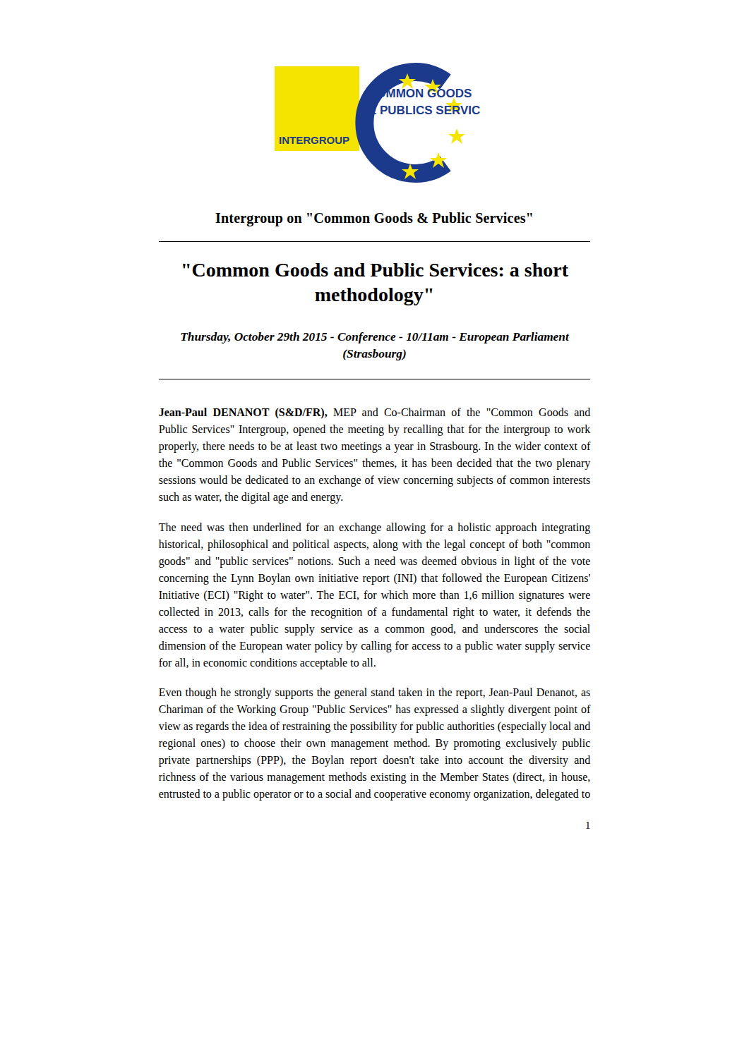Intergroup Common Goods & Public Services logo COMMON GOODS & PUBLICS SERVICES INTERGROUP
Intergroup on "Common Goods & Public Services"
"Common Goods and Public Services: a short methodology"
Thursday, October 29th 2015 - Conference - 10/11am - European Parliament (Strasbourg)
Jean-Paul DENANOT (S&D/FR), MEP and Co-Chairman of the "Common Goods and Public Services" Intergroup, opened the meeting by recalling that for the intergroup to work properly, there needs to be at least two meetings a year in Strasbourg. In the wider context of the "Common Goods and Public Services" themes, it has been decided that the two plenary sessions would be dedicated to an exchange of view concerning subjects of common interests such as water, the digital age and energy.
The need was then underlined for an exchange allowing for a holistic approach integrating historical, philosophical and political aspects, along with the legal concept of both "common goods" and "public services" notions. Such a need was deemed obvious in light of the vote concerning the Lynn Boylan own initiative report (INI) that followed the European Citizens' Initiative (ECI) "Right to water". The ECI, for which more than 1,6 million signatures were collected in 2013, calls for the recognition of a fundamental right to water, it defends the access to a water public supply service as a common good, and underscores the social dimension of the European water policy by calling for access to a public water supply service for all, in economic conditions acceptable to all.
Even though he strongly supports the general stand taken in the report, Jean-Paul Denanot, as Chariman of the Working Group "Public Services" has expressed a slightly divergent point of view as regards the idea of restraining the possibility for public authorities (especially local and regional ones) to choose their own management method. By promoting exclusively public private partnerships (PPP), the Boylan report doesn't take into account the diversity and richness of the various management methods existing in the Member States (direct, in house, entrusted to a public operator or to a social and cooperative economy organization, delegated to
1